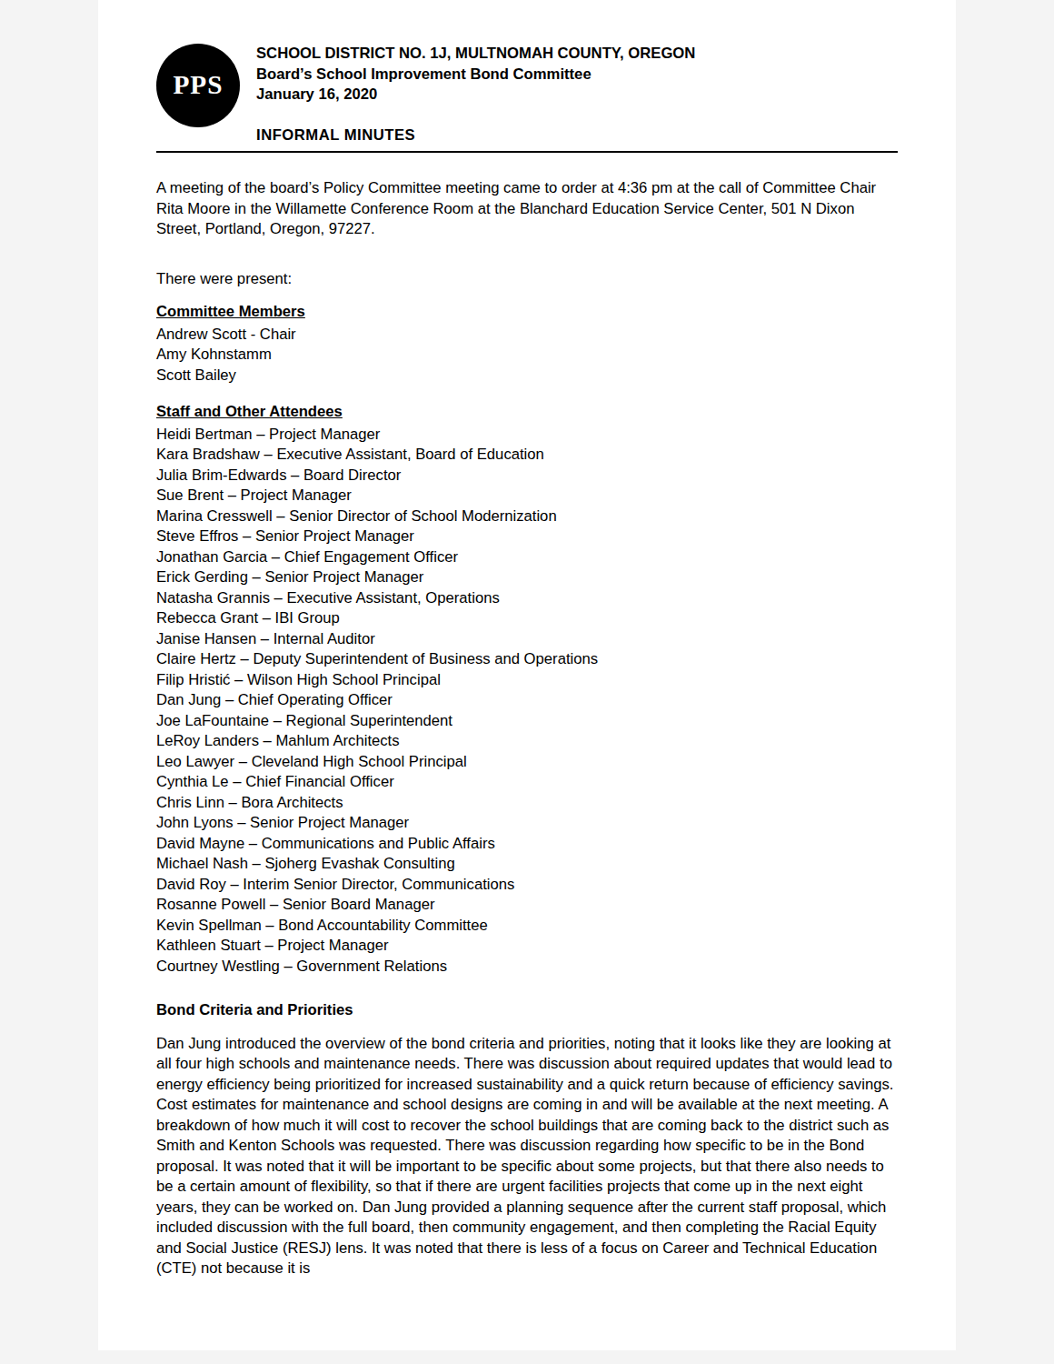PPS
SCHOOL DISTRICT NO. 1J, MULTNOMAH COUNTY, OREGON
Board’s School Improvement Bond Committee
January 16, 2020
INFORMAL MINUTES
A meeting of the board’s Policy Committee meeting came to order at 4:36 pm at the call of Committee Chair Rita Moore in the Willamette Conference Room at the Blanchard Education Service Center, 501 N Dixon Street, Portland, Oregon, 97227.
There were present:
Committee Members
Andrew Scott - Chair
Amy Kohnstamm
Scott Bailey
Staff and Other Attendees
Heidi Bertman – Project Manager
Kara Bradshaw – Executive Assistant, Board of Education
Julia Brim-Edwards – Board Director
Sue Brent – Project Manager
Marina Cresswell – Senior Director of School Modernization
Steve Effros – Senior Project Manager
Jonathan Garcia – Chief Engagement Officer
Erick Gerding – Senior Project Manager
Natasha Grannis – Executive Assistant, Operations
Rebecca Grant – IBI Group
Janise Hansen – Internal Auditor
Claire Hertz – Deputy Superintendent of Business and Operations
Filip Hristić – Wilson High School Principal
Dan Jung – Chief Operating Officer
Joe LaFountaine – Regional Superintendent
LeRoy Landers – Mahlum Architects
Leo Lawyer – Cleveland High School Principal
Cynthia Le – Chief Financial Officer
Chris Linn – Bora Architects
John Lyons – Senior Project Manager
David Mayne – Communications and Public Affairs
Michael Nash – Sjoherg Evashak Consulting
David Roy – Interim Senior Director, Communications
Rosanne Powell – Senior Board Manager
Kevin Spellman – Bond Accountability Committee
Kathleen Stuart – Project Manager
Courtney Westling – Government Relations
Bond Criteria and Priorities
Dan Jung introduced the overview of the bond criteria and priorities, noting that it looks like they are looking at all four high schools and maintenance needs. There was discussion about required updates that would lead to energy efficiency being prioritized for increased sustainability and a quick return because of efficiency savings. Cost estimates for maintenance and school designs are coming in and will be available at the next meeting. A breakdown of how much it will cost to recover the school buildings that are coming back to the district such as Smith and Kenton Schools was requested. There was discussion regarding how specific to be in the Bond proposal. It was noted that it will be important to be specific about some projects, but that there also needs to be a certain amount of flexibility, so that if there are urgent facilities projects that come up in the next eight years, they can be worked on. Dan Jung provided a planning sequence after the current staff proposal, which included discussion with the full board, then community engagement, and then completing the Racial Equity and Social Justice (RESJ) lens. It was noted that there is less of a focus on Career and Technical Education (CTE) not because it is